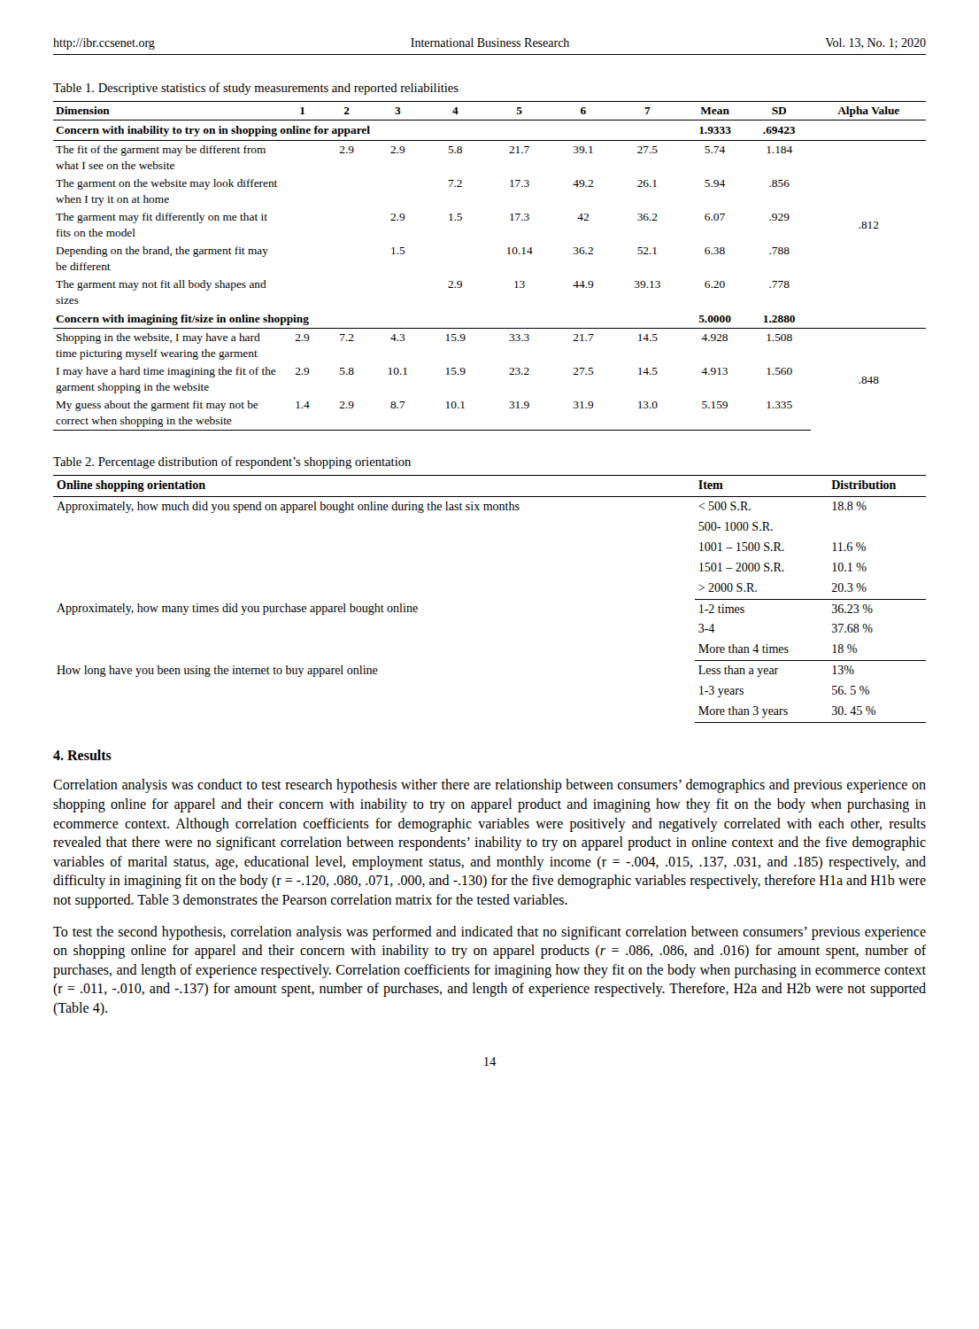http://ibr.ccsenet.org
International Business Research
Vol. 13, No. 1; 2020
Table 1. Descriptive statistics of study measurements and reported reliabilities
| Dimension | 1 | 2 | 3 | 4 | 5 | 6 | 7 | Mean | SD | Alpha Value |
| --- | --- | --- | --- | --- | --- | --- | --- | --- | --- | --- |
| Concern with inability to try on in shopping online for apparel | 1.9333 | .69423 | |
| The fit of the garment may be different from what I see on the website | | 2.9 | 2.9 | 5.8 | 21.7 | 39.1 | 27.5 | 5.74 | 1.184 | .812 |
| The garment on the website may look different when I try it on at home | | | | 7.2 | 17.3 | 49.2 | 26.1 | 5.94 | .856 |
| The garment may fit differently on me that it fits on the model | | | 2.9 | 1.5 | 17.3 | 42 | 36.2 | 6.07 | .929 |
| Depending on the brand, the garment fit may be different | | | 1.5 | | 10.14 | 36.2 | 52.1 | 6.38 | .788 |
| The garment may not fit all body shapes and sizes | | | | 2.9 | 13 | 44.9 | 39.13 | 6.20 | .778 |
| Concern with imagining fit/size in online shopping | 5.0000 | 1.2880 | |
| Shopping in the website, I may have a hard time picturing myself wearing the garment | 2.9 | 7.2 | 4.3 | 15.9 | 33.3 | 21.7 | 14.5 | 4.928 | 1.508 | .848 |
| I may have a hard time imagining the fit of the garment shopping in the website | 2.9 | 5.8 | 10.1 | 15.9 | 23.2 | 27.5 | 14.5 | 4.913 | 1.560 |
| My guess about the garment fit may not be correct when shopping in the website | 1.4 | 2.9 | 8.7 | 10.1 | 31.9 | 31.9 | 13.0 | 5.159 | 1.335 |
Table 2. Percentage distribution of respondent’s shopping orientation
| Online shopping orientation | Item | Distribution |
| --- | --- | --- |
| Approximately, how much did you spend on apparel bought online during the last six months | < 500 S.R. | 18.8 % |
| 500- 1000 S.R. | |
| 1001 – 1500 S.R. | 11.6 % |
| 1501 – 2000 S.R. | 10.1 % |
| > 2000 S.R. | 20.3 % |
| Approximately, how many times did you purchase apparel bought online | 1-2 times | 36.23 % |
| 3-4 | 37.68 % |
| More than 4 times | 18 % |
| How long have you been using the internet to buy apparel online | Less than a year | 13% |
| 1-3 years | 56. 5 % |
| More than 3 years | 30. 45 % |
4. Results
Correlation analysis was conduct to test research hypothesis wither there are relationship between consumers’ demographics and previous experience on shopping online for apparel and their concern with inability to try on apparel product and imagining how they fit on the body when purchasing in ecommerce context. Although correlation coefficients for demographic variables were positively and negatively correlated with each other, results revealed that there were no significant correlation between respondents’ inability to try on apparel product in online context and the five demographic variables of marital status, age, educational level, employment status, and monthly income (r = -.004, .015, .137, .031, and .185) respectively, and difficulty in imagining fit on the body (r = -.120, .080, .071, .000, and -.130) for the five demographic variables respectively, therefore H1a and H1b were not supported. Table 3 demonstrates the Pearson correlation matrix for the tested variables.
To test the second hypothesis, correlation analysis was performed and indicated that no significant correlation between consumers’ previous experience on shopping online for apparel and their concern with inability to try on apparel products (r = .086, .086, and .016) for amount spent, number of purchases, and length of experience respectively. Correlation coefficients for imagining how they fit on the body when purchasing in ecommerce context (r = .011, -.010, and -.137) for amount spent, number of purchases, and length of experience respectively. Therefore, H2a and H2b were not supported (Table 4).
14